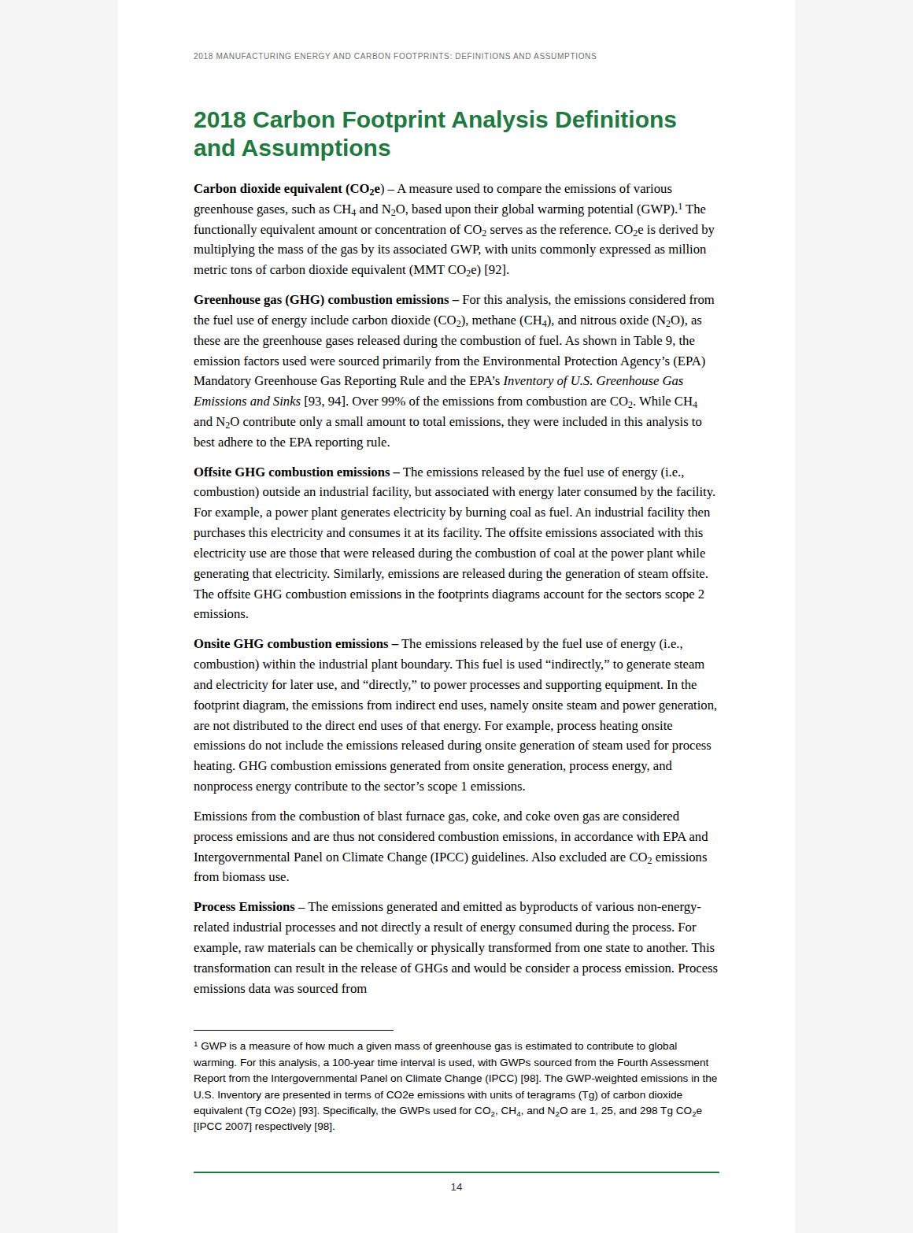2018 Manufacturing Energy and Carbon Footprints: Definitions and Assumptions
2018 Carbon Footprint Analysis Definitions and Assumptions
Carbon dioxide equivalent (CO2e) – A measure used to compare the emissions of various greenhouse gases, such as CH4 and N2O, based upon their global warming potential (GWP).1 The functionally equivalent amount or concentration of CO2 serves as the reference. CO2e is derived by multiplying the mass of the gas by its associated GWP, with units commonly expressed as million metric tons of carbon dioxide equivalent (MMT CO2e) [92].
Greenhouse gas (GHG) combustion emissions – For this analysis, the emissions considered from the fuel use of energy include carbon dioxide (CO2), methane (CH4), and nitrous oxide (N2O), as these are the greenhouse gases released during the combustion of fuel. As shown in Table 9, the emission factors used were sourced primarily from the Environmental Protection Agency’s (EPA) Mandatory Greenhouse Gas Reporting Rule and the EPA’s Inventory of U.S. Greenhouse Gas Emissions and Sinks [93, 94]. Over 99% of the emissions from combustion are CO2. While CH4 and N2O contribute only a small amount to total emissions, they were included in this analysis to best adhere to the EPA reporting rule.
Offsite GHG combustion emissions – The emissions released by the fuel use of energy (i.e., combustion) outside an industrial facility, but associated with energy later consumed by the facility. For example, a power plant generates electricity by burning coal as fuel. An industrial facility then purchases this electricity and consumes it at its facility. The offsite emissions associated with this electricity use are those that were released during the combustion of coal at the power plant while generating that electricity. Similarly, emissions are released during the generation of steam offsite. The offsite GHG combustion emissions in the footprints diagrams account for the sectors scope 2 emissions.
Onsite GHG combustion emissions – The emissions released by the fuel use of energy (i.e., combustion) within the industrial plant boundary. This fuel is used “indirectly,” to generate steam and electricity for later use, and “directly,” to power processes and supporting equipment. In the footprint diagram, the emissions from indirect end uses, namely onsite steam and power generation, are not distributed to the direct end uses of that energy. For example, process heating onsite emissions do not include the emissions released during onsite generation of steam used for process heating. GHG combustion emissions generated from onsite generation, process energy, and nonprocess energy contribute to the sector’s scope 1 emissions.
Emissions from the combustion of blast furnace gas, coke, and coke oven gas are considered process emissions and are thus not considered combustion emissions, in accordance with EPA and Intergovernmental Panel on Climate Change (IPCC) guidelines. Also excluded are CO2 emissions from biomass use.
Process Emissions – The emissions generated and emitted as byproducts of various non-energy-related industrial processes and not directly a result of energy consumed during the process. For example, raw materials can be chemically or physically transformed from one state to another. This transformation can result in the release of GHGs and would be consider a process emission. Process emissions data was sourced from
1 GWP is a measure of how much a given mass of greenhouse gas is estimated to contribute to global warming. For this analysis, a 100-year time interval is used, with GWPs sourced from the Fourth Assessment Report from the Intergovernmental Panel on Climate Change (IPCC) [98]. The GWP-weighted emissions in the U.S. Inventory are presented in terms of CO2e emissions with units of teragrams (Tg) of carbon dioxide equivalent (Tg CO2e) [93]. Specifically, the GWPs used for CO2, CH4, and N2O are 1, 25, and 298 Tg CO2e [IPCC 2007] respectively [98].
14